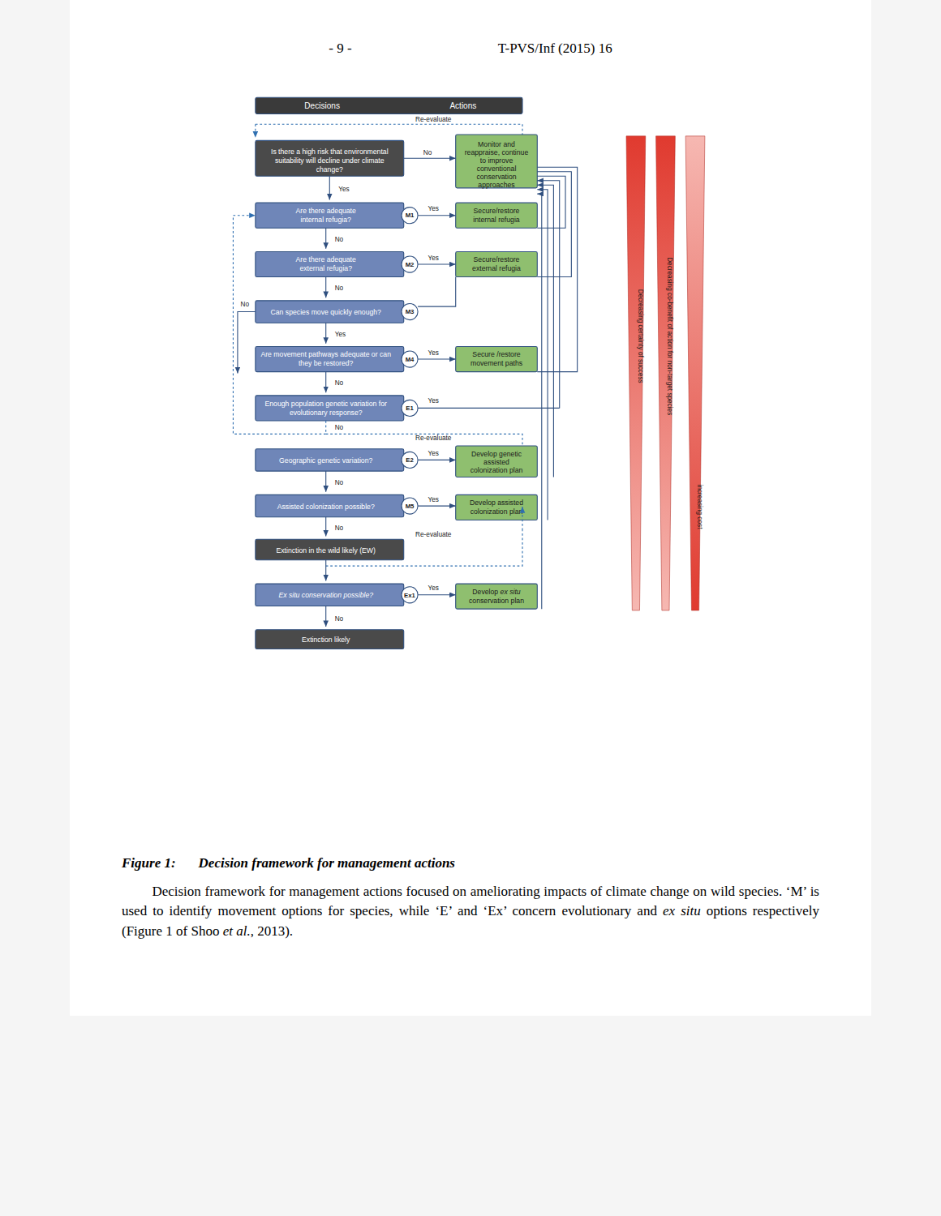- 9 - T-PVS/Inf (2015) 16
Decisions Actions Re-evaluate Is there a high risk that environmental suitability will decline under climate change? Monitor and reappraise, continue to improve conventional conservation approaches No Yes Are there adequate internal refugia? M1 Secure/restore internal refugia Yes No Are there adequate external refugia? M2 Secure/restore external refugia Yes No Can species move quickly enough? M3 No Yes Are movement pathways adequate or can they be restored? M4 Secure /restore movement paths Yes No Enough population genetic variation for evolutionary response? E1 Yes No Re-evaluate Geographic genetic variation? E2 Develop genetic assisted colonization plan Yes No Assisted colonization possible? M5 Develop assisted colonization plan Yes No Extinction in the wild likely (EW) Re-evaluate Ex situ conservation possible? Ex1 Develop ex situ conservation plan Yes No Extinction likely Decreasing certainty of success Decreasing co-benefit of action for non-target species increasing cost
Figure 1: Decision framework for management actions
Decision framework for management actions focused on ameliorating impacts of climate change on wild species. ‘M’ is used to identify movement options for species, while ‘E’ and ‘Ex’ concern evolutionary and ex situ options respectively (Figure 1 of Shoo et al., 2013).